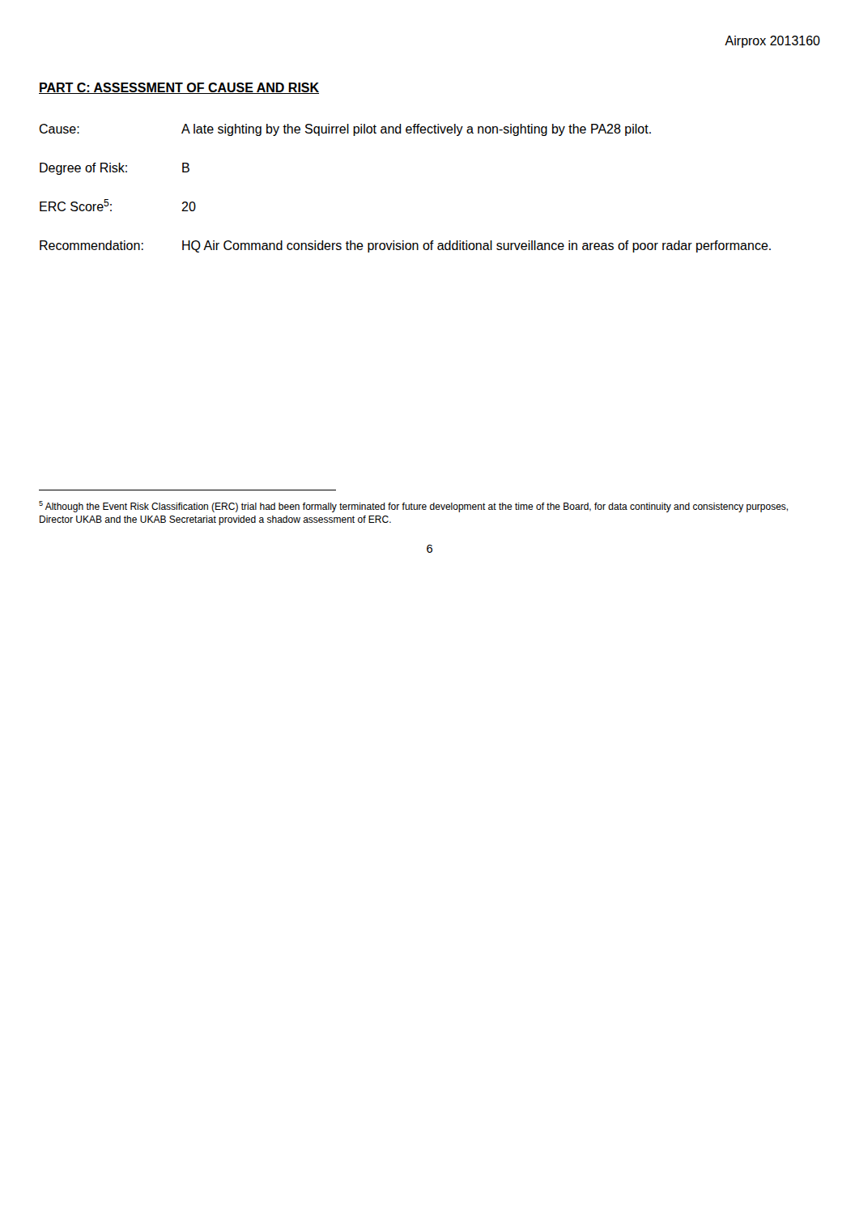Airprox 2013160
Part C: Assessment of Cause and Risk
| Cause: | A late sighting by the Squirrel pilot and effectively a non-sighting by the PA28 pilot. |
| Degree of Risk: | B |
| ERC Score 5 : | 20 |
| Recommendation: | HQ Air Command considers the provision of additional surveillance in areas of poor radar performance. |
5 Although the Event Risk Classification (ERC) trial had been formally terminated for future development at the time of the Board, for data continuity and consistency purposes, Director UKAB and the UKAB Secretariat provided a shadow assessment of ERC.
6